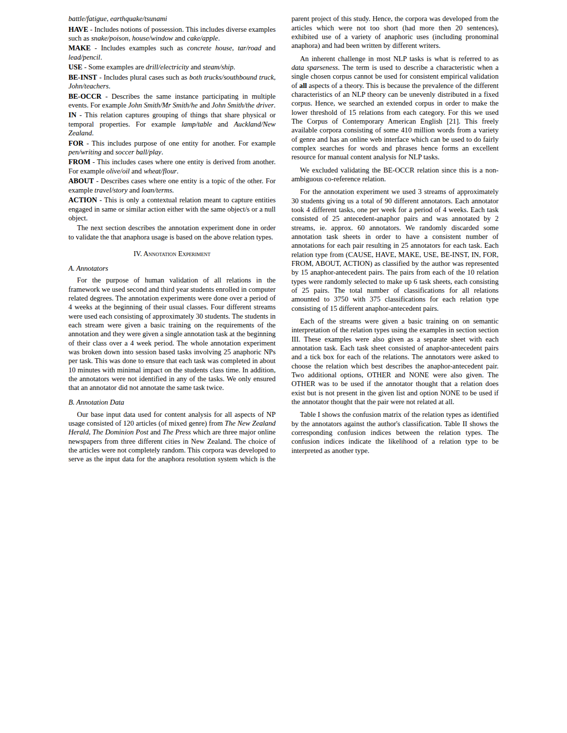battle/fatigue, earthquake/tsunami
HAVE - Includes notions of possession. This includes diverse examples such as snake/poison, house/window and cake/apple.
MAKE - Includes examples such as concrete house, tar/road and lead/pencil.
USE - Some examples are drill/electricity and steam/ship.
BE-INST - Includes plural cases such as both trucks/southbound truck, John/teachers.
BE-OCCR - Describes the same instance participating in multiple events. For example John Smith/Mr Smith/he and John Smith/the driver.
IN - This relation captures grouping of things that share physical or temporal properties. For example lamp/table and Auckland/New Zealand.
FOR - This includes purpose of one entity for another. For example pen/writing and soccer ball/play.
FROM - This includes cases where one entity is derived from another. For example olive/oil and wheat/flour.
ABOUT - Describes cases where one entity is a topic of the other. For example travel/story and loan/terms.
ACTION - This is only a contextual relation meant to capture entities engaged in same or similar action either with the same object/s or a null object.
The next section describes the annotation experiment done in order to validate the that anaphora usage is based on the above relation types.
IV. Annotation Experiment
A. Annotators
For the purpose of human validation of all relations in the framework we used second and third year students enrolled in computer related degrees. The annotation experiments were done over a period of 4 weeks at the beginning of their usual classes. Four different streams were used each consisting of approximately 30 students. The students in each stream were given a basic training on the requirements of the annotation and they were given a single annotation task at the beginning of their class over a 4 week period. The whole annotation experiment was broken down into session based tasks involving 25 anaphoric NPs per task. This was done to ensure that each task was completed in about 10 minutes with minimal impact on the students class time. In addition, the annotators were not identified in any of the tasks. We only ensured that an annotator did not annotate the same task twice.
B. Annotation Data
Our base input data used for content analysis for all aspects of NP usage consisted of 120 articles (of mixed genre) from The New Zealand Herald, The Dominion Post and The Press which are three major online newspapers from three different cities in New Zealand. The choice of the articles were not completely random. This corpora was developed to serve as the input data for the anaphora resolution system which is the parent project of this study. Hence, the corpora was developed from the articles which were not too short (had more then 20 sentences), exhibited use of a variety of anaphoric uses (including pronominal anaphora) and had been written by different writers.
An inherent challenge in most NLP tasks is what is referred to as data sparseness. The term is used to describe a characteristic when a single chosen corpus cannot be used for consistent empirical validation of all aspects of a theory. This is because the prevalence of the different characteristics of an NLP theory can be unevenly distributed in a fixed corpus. Hence, we searched an extended corpus in order to make the lower threshold of 15 relations from each category. For this we used The Corpus of Contemporary American English [21]. This freely available corpora consisting of some 410 million words from a variety of genre and has an online web interface which can be used to do fairly complex searches for words and phrases hence forms an excellent resource for manual content analysis for NLP tasks.
We excluded validating the BE-OCCR relation since this is a non-ambiguous co-reference relation.
For the annotation experiment we used 3 streams of approximately 30 students giving us a total of 90 different annotators. Each annotator took 4 different tasks, one per week for a period of 4 weeks. Each task consisted of 25 antecedent-anaphor pairs and was annotated by 2 streams, ie. approx. 60 annotators. We randomly discarded some annotation task sheets in order to have a consistent number of annotations for each pair resulting in 25 annotators for each task. Each relation type from (CAUSE, HAVE, MAKE, USE, BE-INST, IN, FOR, FROM, ABOUT, ACTION) as classified by the author was represented by 15 anaphor-antecedent pairs. The pairs from each of the 10 relation types were randomly selected to make up 6 task sheets, each consisting of 25 pairs. The total number of classifications for all relations amounted to 3750 with 375 classifications for each relation type consisting of 15 different anaphor-antecedent pairs.
Each of the streams were given a basic training on on semantic interpretation of the relation types using the examples in section section III. These examples were also given as a separate sheet with each annotation task. Each task sheet consisted of anaphor-antecedent pairs and a tick box for each of the relations. The annotators were asked to choose the relation which best describes the anaphor-antecedent pair. Two additional options, OTHER and NONE were also given. The OTHER was to be used if the annotator thought that a relation does exist but is not present in the given list and option NONE to be used if the annotator thought that the pair were not related at all.
Table I shows the confusion matrix of the relation types as identified by the annotators against the author's classification. Table II shows the corresponding confusion indices between the relation types. The confusion indices indicate the likelihood of a relation type to be interpreted as another type.